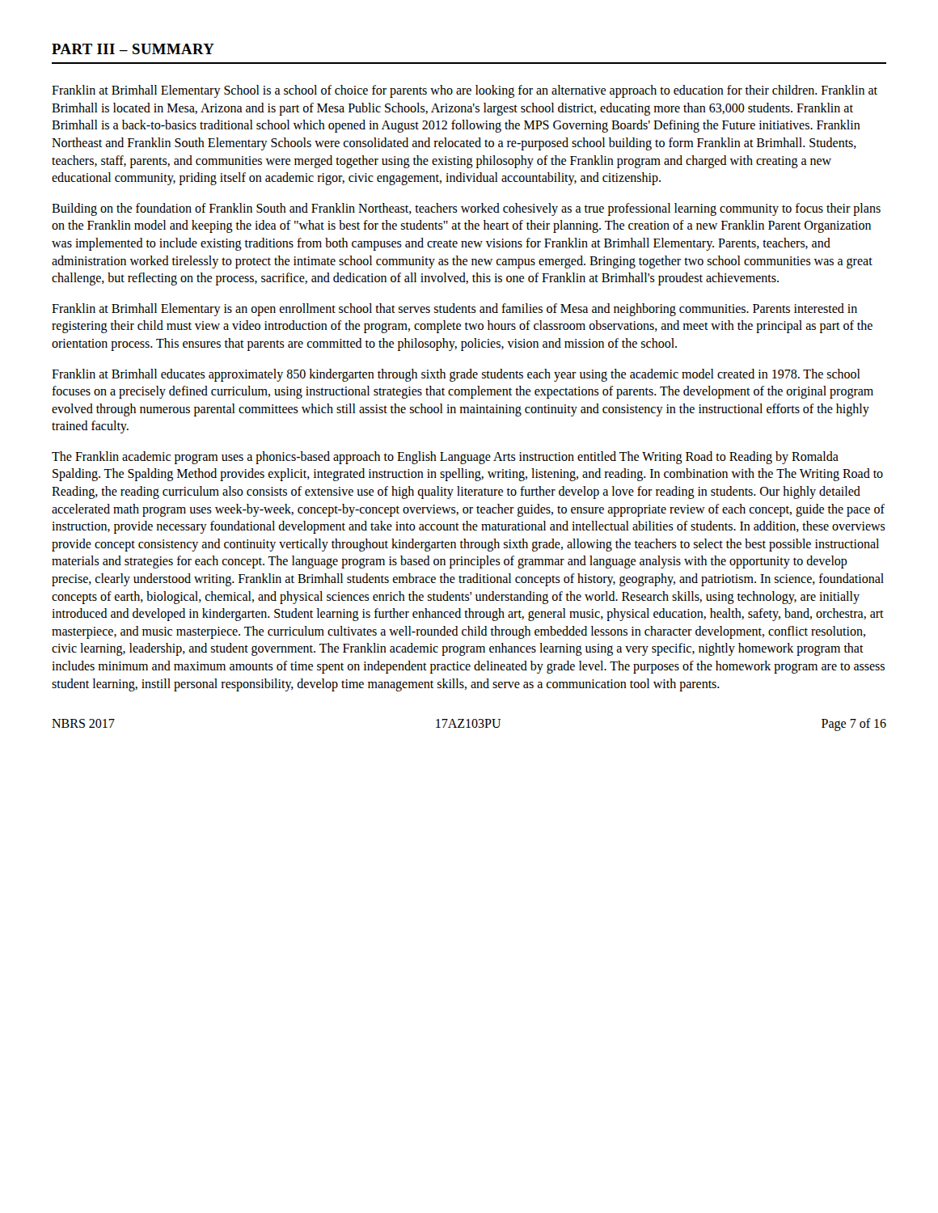PART III – SUMMARY
Franklin at Brimhall Elementary School is a school of choice for parents who are looking for an alternative approach to education for their children. Franklin at Brimhall is located in Mesa, Arizona and is part of Mesa Public Schools, Arizona's largest school district, educating more than 63,000 students. Franklin at Brimhall is a back-to-basics traditional school which opened in August 2012 following the MPS Governing Boards' Defining the Future initiatives. Franklin Northeast and Franklin South Elementary Schools were consolidated and relocated to a re-purposed school building to form Franklin at Brimhall. Students, teachers, staff, parents, and communities were merged together using the existing philosophy of the Franklin program and charged with creating a new educational community, priding itself on academic rigor, civic engagement, individual accountability, and citizenship.
Building on the foundation of Franklin South and Franklin Northeast, teachers worked cohesively as a true professional learning community to focus their plans on the Franklin model and keeping the idea of "what is best for the students" at the heart of their planning. The creation of a new Franklin Parent Organization was implemented to include existing traditions from both campuses and create new visions for Franklin at Brimhall Elementary. Parents, teachers, and administration worked tirelessly to protect the intimate school community as the new campus emerged. Bringing together two school communities was a great challenge, but reflecting on the process, sacrifice, and dedication of all involved, this is one of Franklin at Brimhall's proudest achievements.
Franklin at Brimhall Elementary is an open enrollment school that serves students and families of Mesa and neighboring communities. Parents interested in registering their child must view a video introduction of the program, complete two hours of classroom observations, and meet with the principal as part of the orientation process. This ensures that parents are committed to the philosophy, policies, vision and mission of the school.
Franklin at Brimhall educates approximately 850 kindergarten through sixth grade students each year using the academic model created in 1978. The school focuses on a precisely defined curriculum, using instructional strategies that complement the expectations of parents. The development of the original program evolved through numerous parental committees which still assist the school in maintaining continuity and consistency in the instructional efforts of the highly trained faculty.
The Franklin academic program uses a phonics-based approach to English Language Arts instruction entitled The Writing Road to Reading by Romalda Spalding. The Spalding Method provides explicit, integrated instruction in spelling, writing, listening, and reading. In combination with the The Writing Road to Reading, the reading curriculum also consists of extensive use of high quality literature to further develop a love for reading in students. Our highly detailed accelerated math program uses week-by-week, concept-by-concept overviews, or teacher guides, to ensure appropriate review of each concept, guide the pace of instruction, provide necessary foundational development and take into account the maturational and intellectual abilities of students. In addition, these overviews provide concept consistency and continuity vertically throughout kindergarten through sixth grade, allowing the teachers to select the best possible instructional materials and strategies for each concept. The language program is based on principles of grammar and language analysis with the opportunity to develop precise, clearly understood writing. Franklin at Brimhall students embrace the traditional concepts of history, geography, and patriotism. In science, foundational concepts of earth, biological, chemical, and physical sciences enrich the students' understanding of the world. Research skills, using technology, are initially introduced and developed in kindergarten. Student learning is further enhanced through art, general music, physical education, health, safety, band, orchestra, art masterpiece, and music masterpiece. The curriculum cultivates a well-rounded child through embedded lessons in character development, conflict resolution, civic learning, leadership, and student government. The Franklin academic program enhances learning using a very specific, nightly homework program that includes minimum and maximum amounts of time spent on independent practice delineated by grade level. The purposes of the homework program are to assess student learning, instill personal responsibility, develop time management skills, and serve as a communication tool with parents.
NBRS 2017 17AZ103PU Page 7 of 16